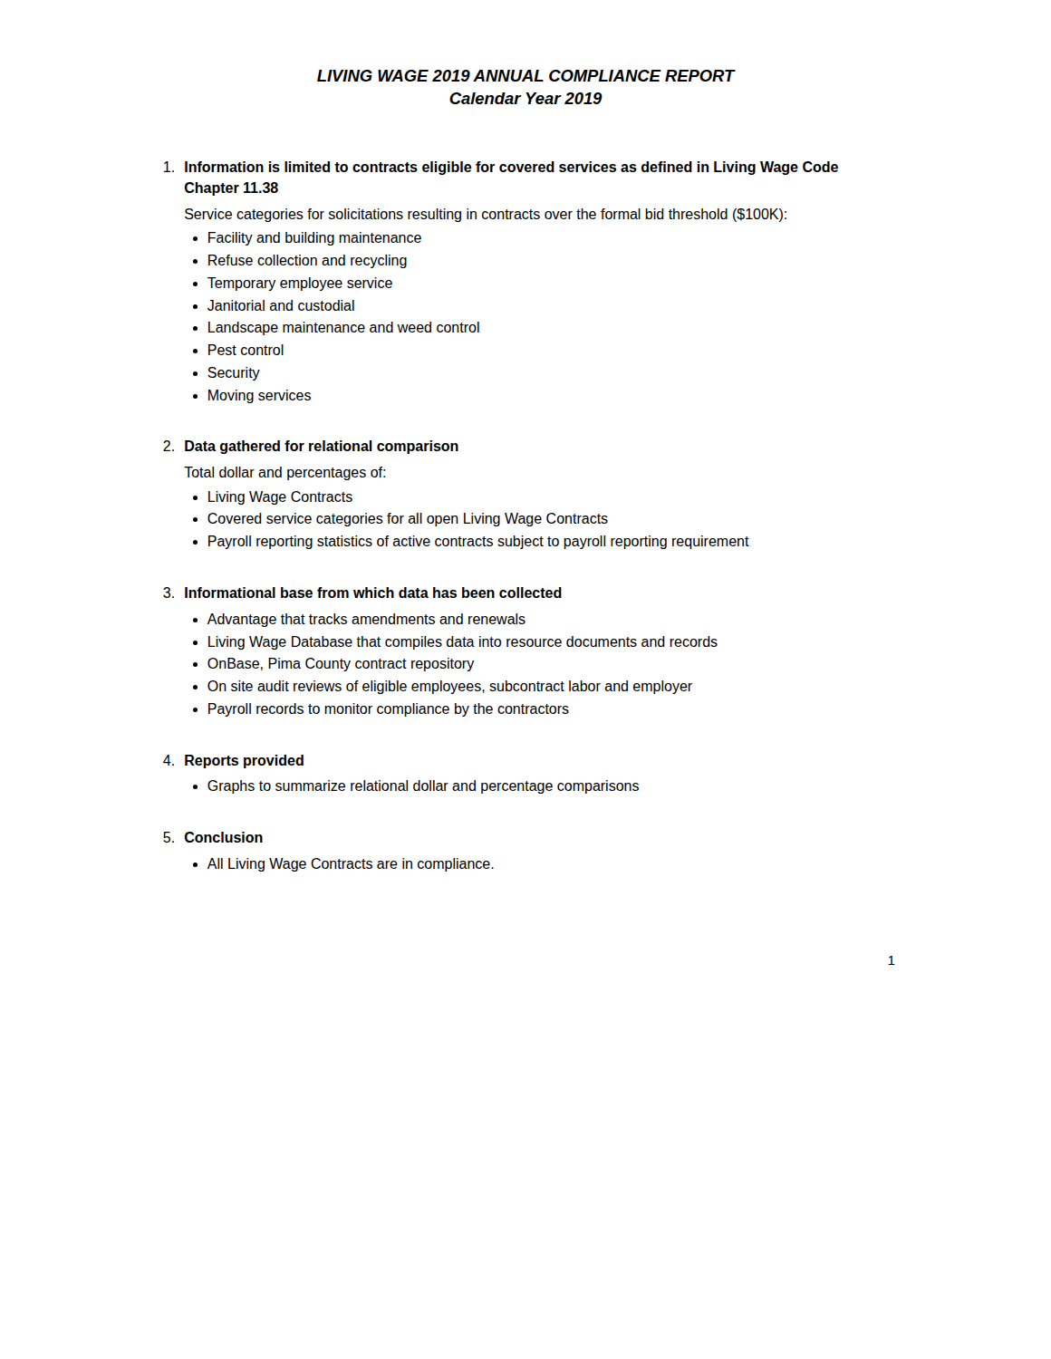LIVING WAGE 2019 ANNUAL COMPLIANCE REPORT
Calendar Year 2019
Information is limited to contracts eligible for covered services as defined in Living Wage Code Chapter 11.38
Service categories for solicitations resulting in contracts over the formal bid threshold ($100K):
Facility and building maintenance
Refuse collection and recycling
Temporary employee service
Janitorial and custodial
Landscape maintenance and weed control
Pest control
Security
Moving services
Data gathered for relational comparison
Total dollar and percentages of:
Living Wage Contracts
Covered service categories for all open Living Wage Contracts
Payroll reporting statistics of active contracts subject to payroll reporting requirement
Informational base from which data has been collected
Advantage that tracks amendments and renewals
Living Wage Database that compiles data into resource documents and records
OnBase, Pima County contract repository
On site audit reviews of eligible employees, subcontract labor and employer
Payroll records to monitor compliance by the contractors
Reports provided
Graphs to summarize relational dollar and percentage comparisons
Conclusion
All Living Wage Contracts are in compliance.
1